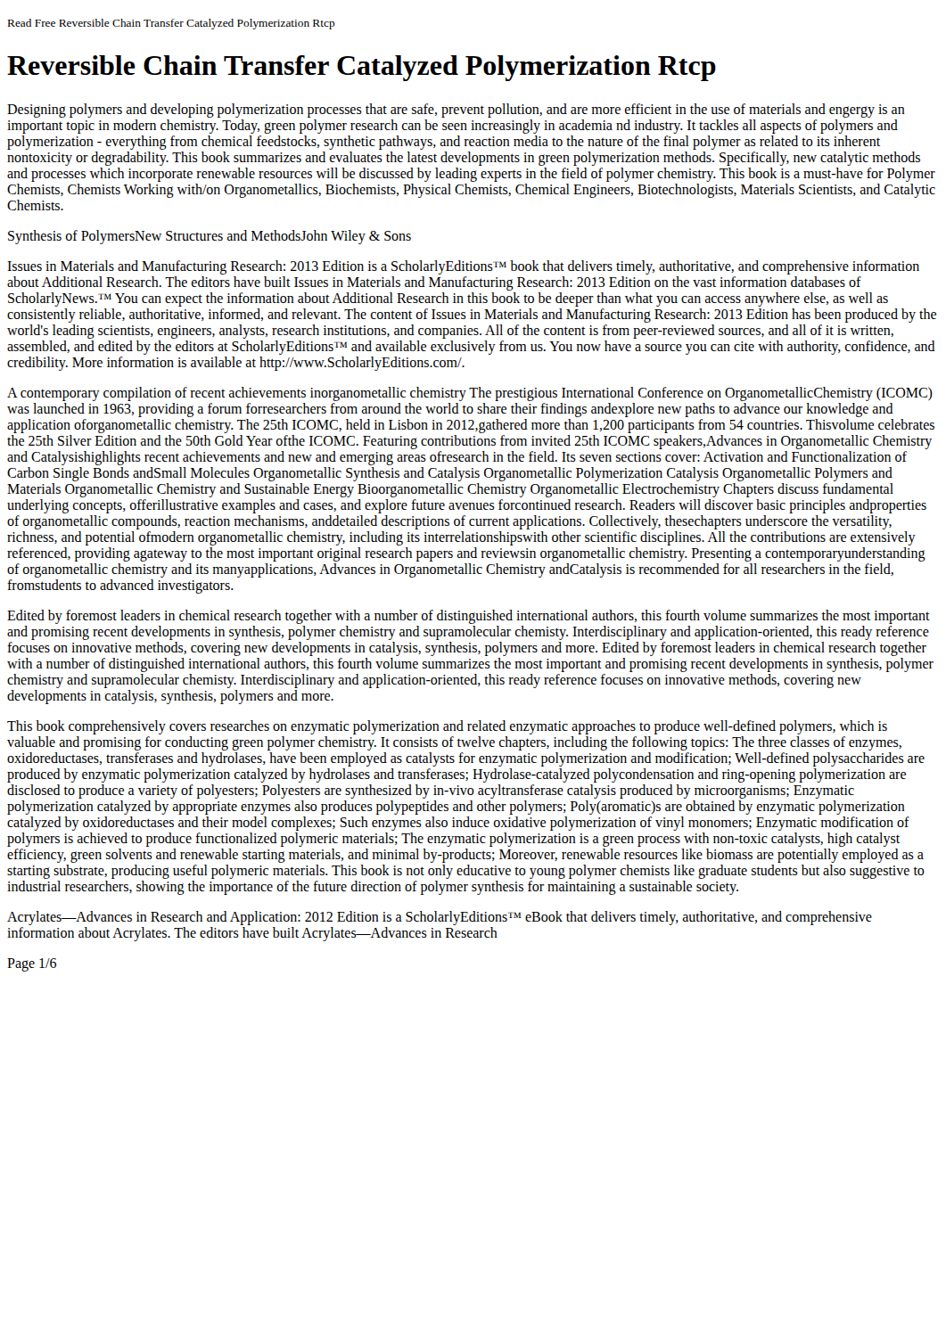Read Free Reversible Chain Transfer Catalyzed Polymerization Rtcp
Reversible Chain Transfer Catalyzed Polymerization Rtcp
Designing polymers and developing polymerization processes that are safe, prevent pollution, and are more efficient in the use of materials and engergy is an important topic in modern chemistry. Today, green polymer research can be seen increasingly in academia nd industry. It tackles all aspects of polymers and polymerization - everything from chemical feedstocks, synthetic pathways, and reaction media to the nature of the final polymer as related to its inherent nontoxicity or degradability. This book summarizes and evaluates the latest developments in green polymerization methods. Specifically, new catalytic methods and processes which incorporate renewable resources will be discussed by leading experts in the field of polymer chemistry. This book is a must-have for Polymer Chemists, Chemists Working with/on Organometallics, Biochemists, Physical Chemists, Chemical Engineers, Biotechnologists, Materials Scientists, and Catalytic Chemists.
Synthesis of PolymersNew Structures and MethodsJohn Wiley & Sons
Issues in Materials and Manufacturing Research: 2013 Edition is a ScholarlyEditions™ book that delivers timely, authoritative, and comprehensive information about Additional Research. The editors have built Issues in Materials and Manufacturing Research: 2013 Edition on the vast information databases of ScholarlyNews.™ You can expect the information about Additional Research in this book to be deeper than what you can access anywhere else, as well as consistently reliable, authoritative, informed, and relevant. The content of Issues in Materials and Manufacturing Research: 2013 Edition has been produced by the world's leading scientists, engineers, analysts, research institutions, and companies. All of the content is from peer-reviewed sources, and all of it is written, assembled, and edited by the editors at ScholarlyEditions™ and available exclusively from us. You now have a source you can cite with authority, confidence, and credibility. More information is available at http://www.ScholarlyEditions.com/.
A contemporary compilation of recent achievements inorganometallic chemistry The prestigious International Conference on OrganometallicChemistry (ICOMC) was launched in 1963, providing a forum forresearchers from around the world to share their findings andexplore new paths to advance our knowledge and application oforganometallic chemistry. The 25th ICOMC, held in Lisbon in 2012,gathered more than 1,200 participants from 54 countries. Thisvolume celebrates the 25th Silver Edition and the 50th Gold Year ofthe ICOMC. Featuring contributions from invited 25th ICOMC speakers,Advances in Organometallic Chemistry and Catalysishighlights recent achievements and new and emerging areas ofresearch in the field. Its seven sections cover: Activation and Functionalization of Carbon Single Bonds andSmall Molecules Organometallic Synthesis and Catalysis Organometallic Polymerization Catalysis Organometallic Polymers and Materials Organometallic Chemistry and Sustainable Energy Bioorganometallic Chemistry Organometallic Electrochemistry Chapters discuss fundamental underlying concepts, offerillustrative examples and cases, and explore future avenues forcontinued research. Readers will discover basic principles andproperties of organometallic compounds, reaction mechanisms, anddetailed descriptions of current applications. Collectively, thesechapters underscore the versatility, richness, and potential ofmodern organometallic chemistry, including its interrelationshipswith other scientific disciplines. All the contributions are extensively referenced, providing agateway to the most important original research papers and reviewsin organometallic chemistry. Presenting a contemporaryunderstanding of organometallic chemistry and its manyapplications, Advances in Organometallic Chemistry andCatalysis is recommended for all researchers in the field, fromstudents to advanced investigators.
Edited by foremost leaders in chemical research together with a number of distinguished international authors, this fourth volume summarizes the most important and promising recent developments in synthesis, polymer chemistry and supramolecular chemisty. Interdisciplinary and application-oriented, this ready reference focuses on innovative methods, covering new developments in catalysis, synthesis, polymers and more. Edited by foremost leaders in chemical research together with a number of distinguished international authors, this fourth volume summarizes the most important and promising recent developments in synthesis, polymer chemistry and supramolecular chemisty. Interdisciplinary and application-oriented, this ready reference focuses on innovative methods, covering new developments in catalysis, synthesis, polymers and more.
This book comprehensively covers researches on enzymatic polymerization and related enzymatic approaches to produce well-defined polymers, which is valuable and promising for conducting green polymer chemistry. It consists of twelve chapters, including the following topics: The three classes of enzymes, oxidoreductases, transferases and hydrolases, have been employed as catalysts for enzymatic polymerization and modification; Well-defined polysaccharides are produced by enzymatic polymerization catalyzed by hydrolases and transferases; Hydrolase-catalyzed polycondensation and ring-opening polymerization are disclosed to produce a variety of polyesters; Polyesters are synthesized by in-vivo acyltransferase catalysis produced by microorganisms; Enzymatic polymerization catalyzed by appropriate enzymes also produces polypeptides and other polymers; Poly(aromatic)s are obtained by enzymatic polymerization catalyzed by oxidoreductases and their model complexes; Such enzymes also induce oxidative polymerization of vinyl monomers; Enzymatic modification of polymers is achieved to produce functionalized polymeric materials; The enzymatic polymerization is a green process with non-toxic catalysts, high catalyst efficiency, green solvents and renewable starting materials, and minimal by-products; Moreover, renewable resources like biomass are potentially employed as a starting substrate, producing useful polymeric materials. This book is not only educative to young polymer chemists like graduate students but also suggestive to industrial researchers, showing the importance of the future direction of polymer synthesis for maintaining a sustainable society.
Acrylates—Advances in Research and Application: 2012 Edition is a ScholarlyEditions™ eBook that delivers timely, authoritative, and comprehensive information about Acrylates. The editors have built Acrylates—Advances in Research
Page 1/6